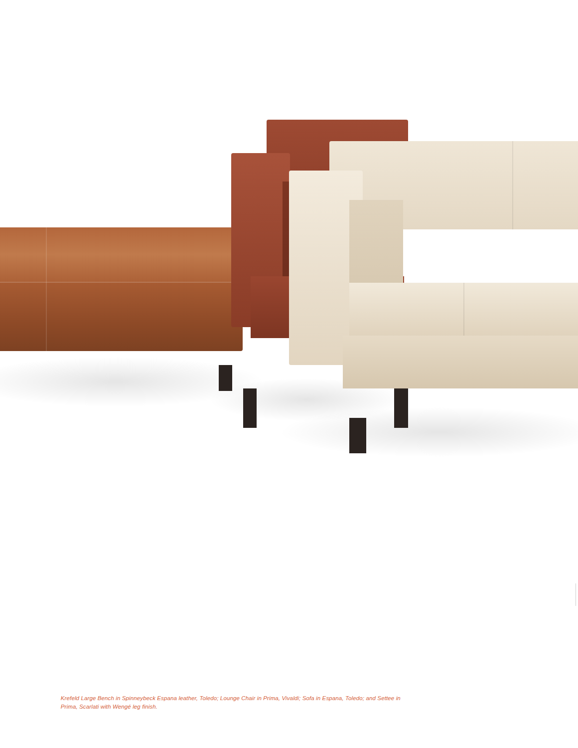Krefeld Large Bench in Spinneybeck Espana leather, Toledo; Lounge Chair in Prima, Vivaldi; Sofa in Espana, Toledo; and Settee in Prima, Scarlati with Wengé leg finish.